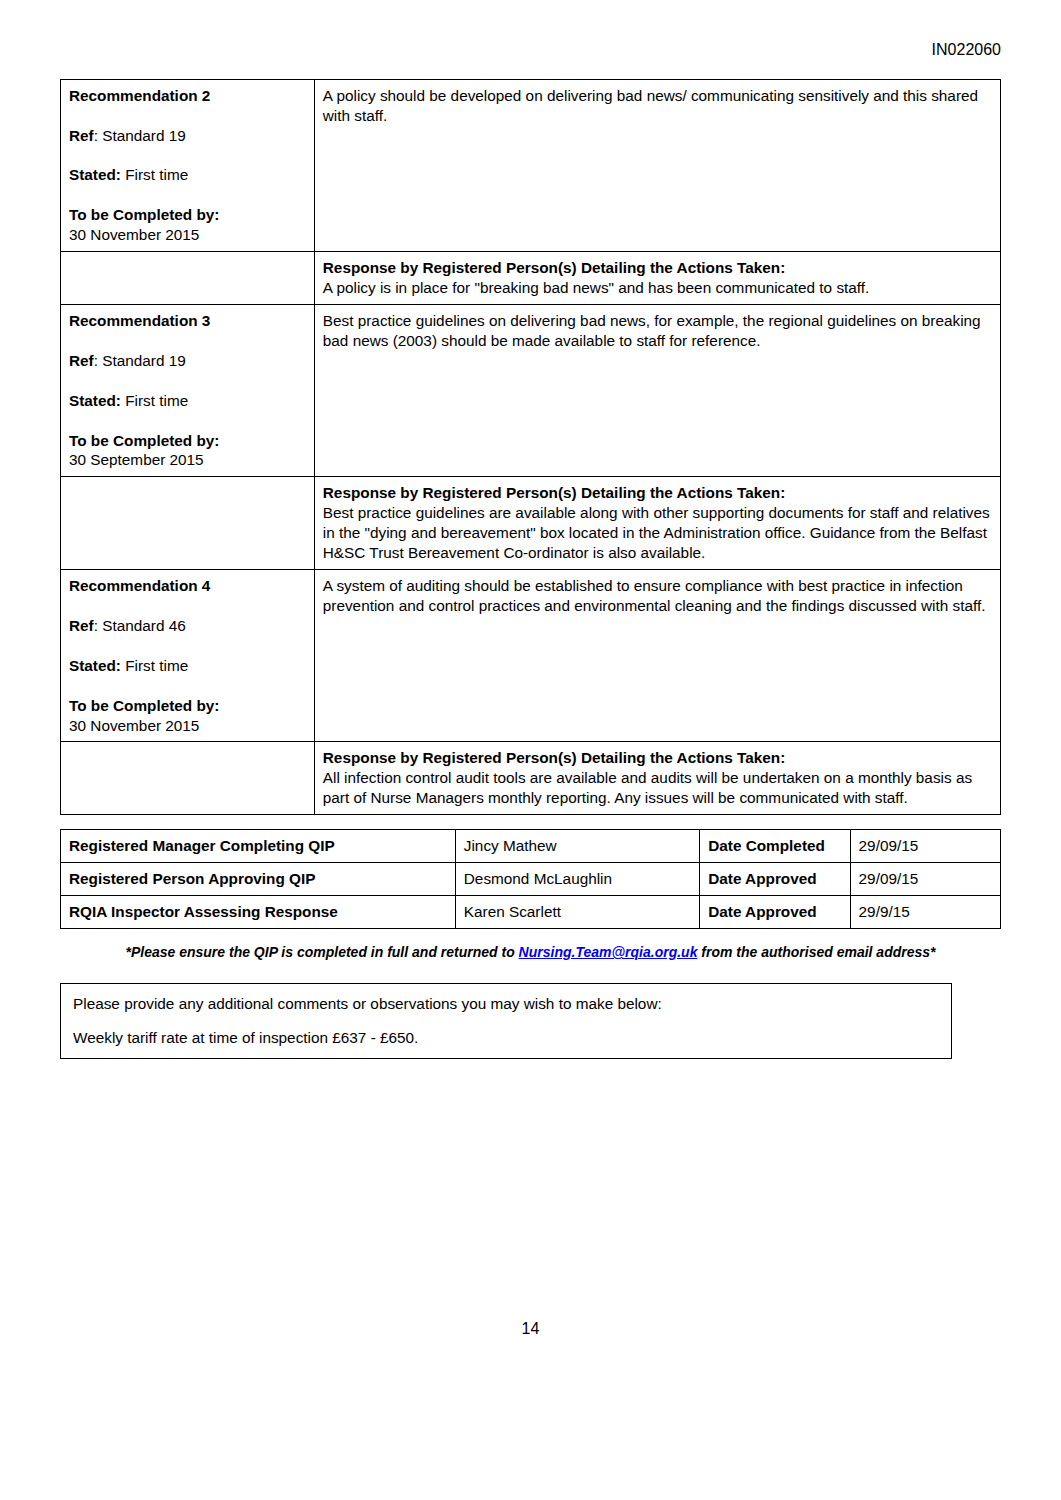IN022060
| Recommendation 2 Ref : Standard 19 Stated: First time To be Completed by: 30 November 2015 | A policy should be developed on delivering bad news/ communicating sensitively and this shared with staff. |
| | Response by Registered Person(s) Detailing the Actions Taken: A policy is in place for "breaking bad news" and has been communicated to staff. |
| Recommendation 3 Ref : Standard 19 Stated: First time To be Completed by: 30 September 2015 | Best practice guidelines on delivering bad news, for example, the regional guidelines on breaking bad news (2003) should be made available to staff for reference. |
| | Response by Registered Person(s) Detailing the Actions Taken: Best practice guidelines are available along with other supporting documents for staff and relatives in the "dying and bereavement" box located in the Administration office. Guidance from the Belfast H&SC Trust Bereavement Co-ordinator is also available. |
| Recommendation 4 Ref : Standard 46 Stated: First time To be Completed by: 30 November 2015 | A system of auditing should be established to ensure compliance with best practice in infection prevention and control practices and environmental cleaning and the findings discussed with staff. |
| | Response by Registered Person(s) Detailing the Actions Taken: All infection control audit tools are available and audits will be undertaken on a monthly basis as part of Nurse Managers monthly reporting. Any issues will be communicated with staff. |
| Registered Manager Completing QIP | Jincy Mathew | Date Completed | 29/09/15 |
| Registered Person Approving QIP | Desmond McLaughlin | Date Approved | 29/09/15 |
| RQIA Inspector Assessing Response | Karen Scarlett | Date Approved | 29/9/15 |
*Please ensure the QIP is completed in full and returned to Nursing.Team@rqia.org.uk from the authorised email address*
Please provide any additional comments or observations you may wish to make below:
Weekly tariff rate at time of inspection £637 - £650.
14